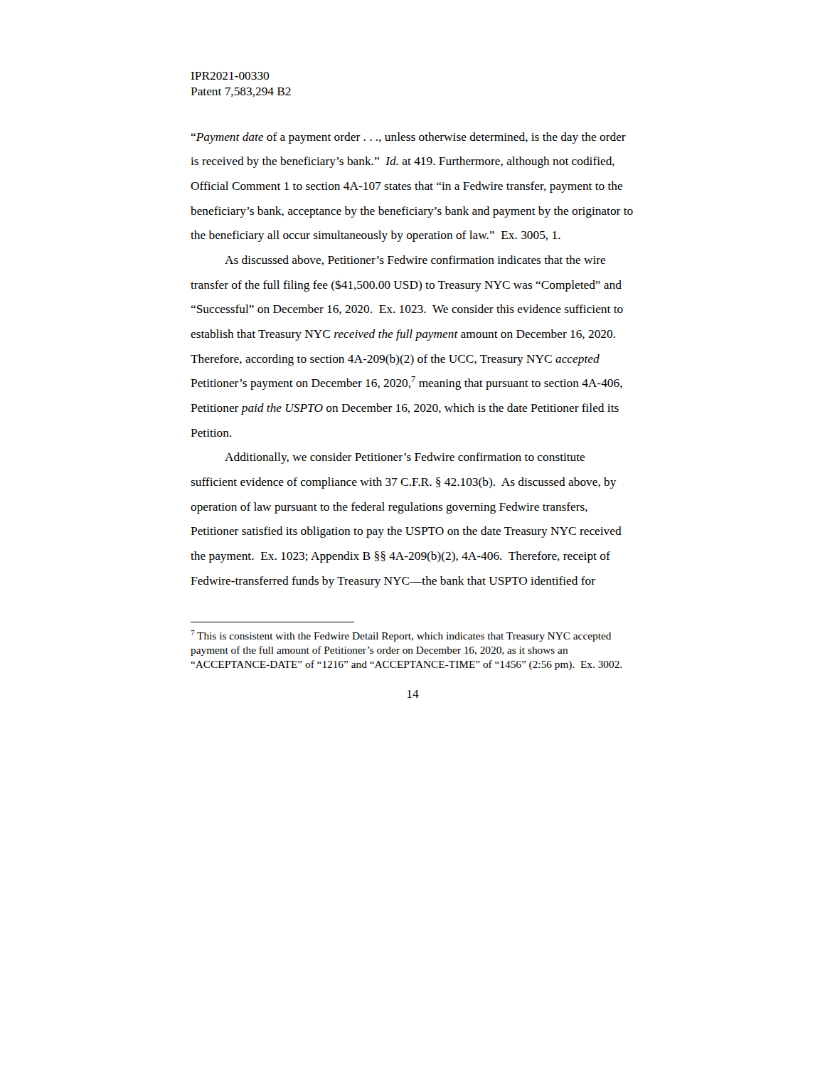IPR2021-00330
Patent 7,583,294 B2
“Payment date of a payment order . . ., unless otherwise determined, is the day the order is received by the beneficiary’s bank.” Id. at 419. Furthermore, although not codified, Official Comment 1 to section 4A-107 states that “in a Fedwire transfer, payment to the beneficiary’s bank, acceptance by the beneficiary’s bank and payment by the originator to the beneficiary all occur simultaneously by operation of law.” Ex. 3005, 1.
As discussed above, Petitioner’s Fedwire confirmation indicates that the wire transfer of the full filing fee ($41,500.00 USD) to Treasury NYC was “Completed” and “Successful” on December 16, 2020. Ex. 1023. We consider this evidence sufficient to establish that Treasury NYC received the full payment amount on December 16, 2020. Therefore, according to section 4A-209(b)(2) of the UCC, Treasury NYC accepted Petitioner’s payment on December 16, 2020,7 meaning that pursuant to section 4A-406, Petitioner paid the USPTO on December 16, 2020, which is the date Petitioner filed its Petition.
Additionally, we consider Petitioner’s Fedwire confirmation to constitute sufficient evidence of compliance with 37 C.F.R. § 42.103(b). As discussed above, by operation of law pursuant to the federal regulations governing Fedwire transfers, Petitioner satisfied its obligation to pay the USPTO on the date Treasury NYC received the payment. Ex. 1023; Appendix B §§ 4A-209(b)(2), 4A-406. Therefore, receipt of Fedwire-transferred funds by Treasury NYC—the bank that USPTO identified for
7 This is consistent with the Fedwire Detail Report, which indicates that Treasury NYC accepted payment of the full amount of Petitioner’s order on December 16, 2020, as it shows an “ACCEPTANCE-DATE” of “1216” and “ACCEPTANCE-TIME” of “1456” (2:56 pm). Ex. 3002.
14